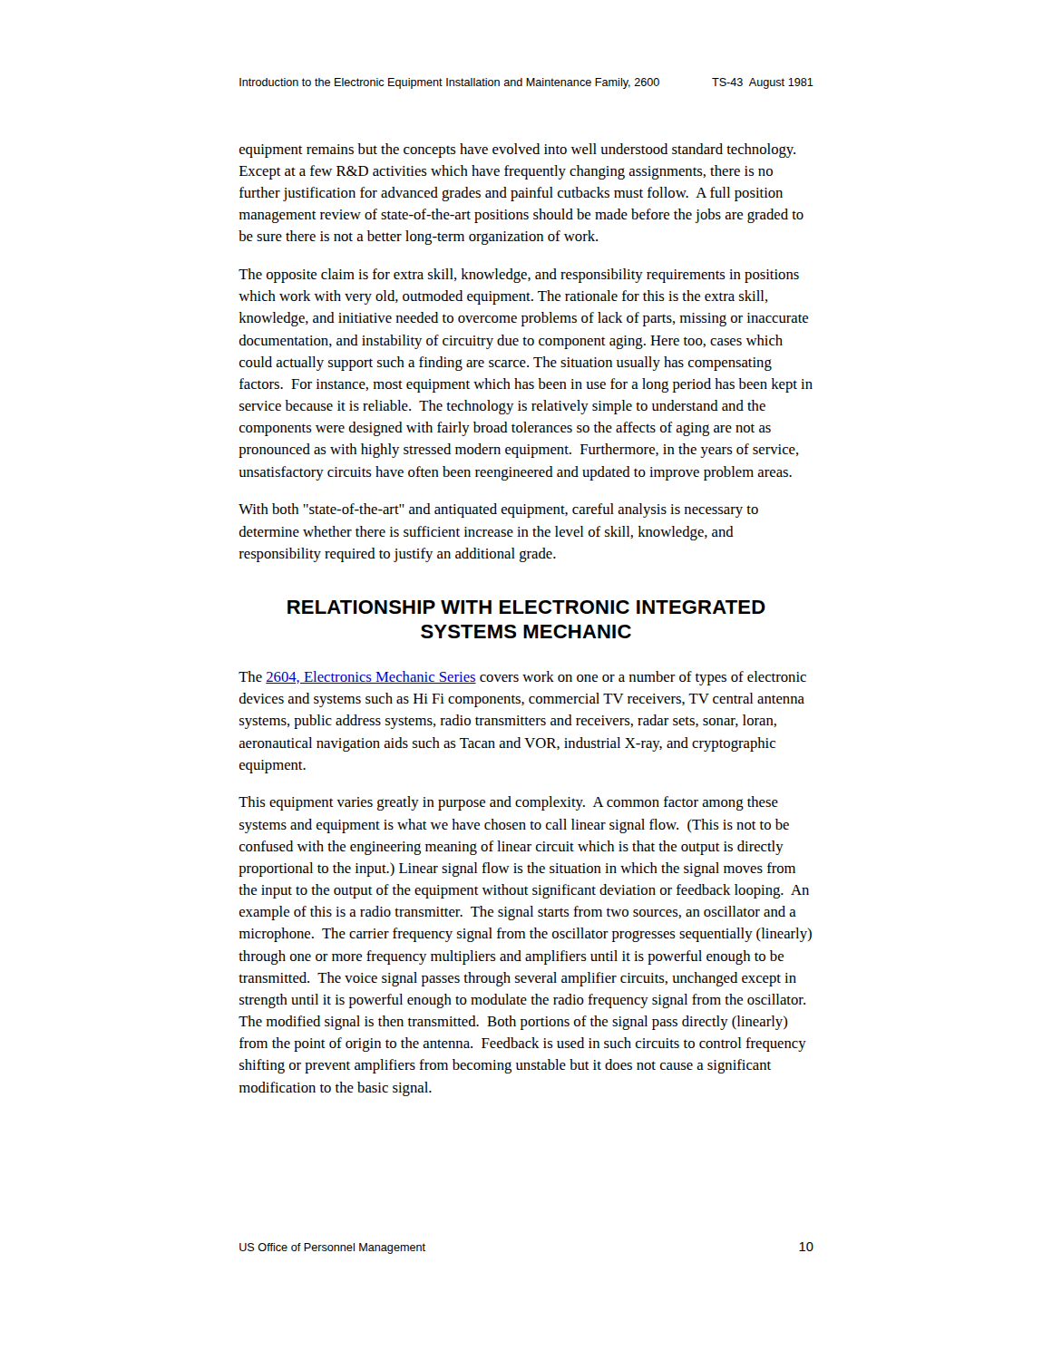Introduction to the Electronic Equipment Installation and Maintenance Family, 2600
TS-43 August 1981
equipment remains but the concepts have evolved into well understood standard technology. Except at a few R&D activities which have frequently changing assignments, there is no further justification for advanced grades and painful cutbacks must follow. A full position management review of state-of-the-art positions should be made before the jobs are graded to be sure there is not a better long-term organization of work.
The opposite claim is for extra skill, knowledge, and responsibility requirements in positions which work with very old, outmoded equipment. The rationale for this is the extra skill, knowledge, and initiative needed to overcome problems of lack of parts, missing or inaccurate documentation, and instability of circuitry due to component aging. Here too, cases which could actually support such a finding are scarce. The situation usually has compensating factors. For instance, most equipment which has been in use for a long period has been kept in service because it is reliable. The technology is relatively simple to understand and the components were designed with fairly broad tolerances so the affects of aging are not as pronounced as with highly stressed modern equipment. Furthermore, in the years of service, unsatisfactory circuits have often been reengineered and updated to improve problem areas.
With both "state-of-the-art" and antiquated equipment, careful analysis is necessary to determine whether there is sufficient increase in the level of skill, knowledge, and responsibility required to justify an additional grade.
RELATIONSHIP WITH ELECTRONIC INTEGRATED SYSTEMS MECHANIC
The 2604, Electronics Mechanic Series covers work on one or a number of types of electronic devices and systems such as Hi Fi components, commercial TV receivers, TV central antenna systems, public address systems, radio transmitters and receivers, radar sets, sonar, loran, aeronautical navigation aids such as Tacan and VOR, industrial X-ray, and cryptographic equipment.
This equipment varies greatly in purpose and complexity. A common factor among these systems and equipment is what we have chosen to call linear signal flow. (This is not to be confused with the engineering meaning of linear circuit which is that the output is directly proportional to the input.) Linear signal flow is the situation in which the signal moves from the input to the output of the equipment without significant deviation or feedback looping. An example of this is a radio transmitter. The signal starts from two sources, an oscillator and a microphone. The carrier frequency signal from the oscillator progresses sequentially (linearly) through one or more frequency multipliers and amplifiers until it is powerful enough to be transmitted. The voice signal passes through several amplifier circuits, unchanged except in strength until it is powerful enough to modulate the radio frequency signal from the oscillator. The modified signal is then transmitted. Both portions of the signal pass directly (linearly) from the point of origin to the antenna. Feedback is used in such circuits to control frequency shifting or prevent amplifiers from becoming unstable but it does not cause a significant modification to the basic signal.
US Office of Personnel Management
10